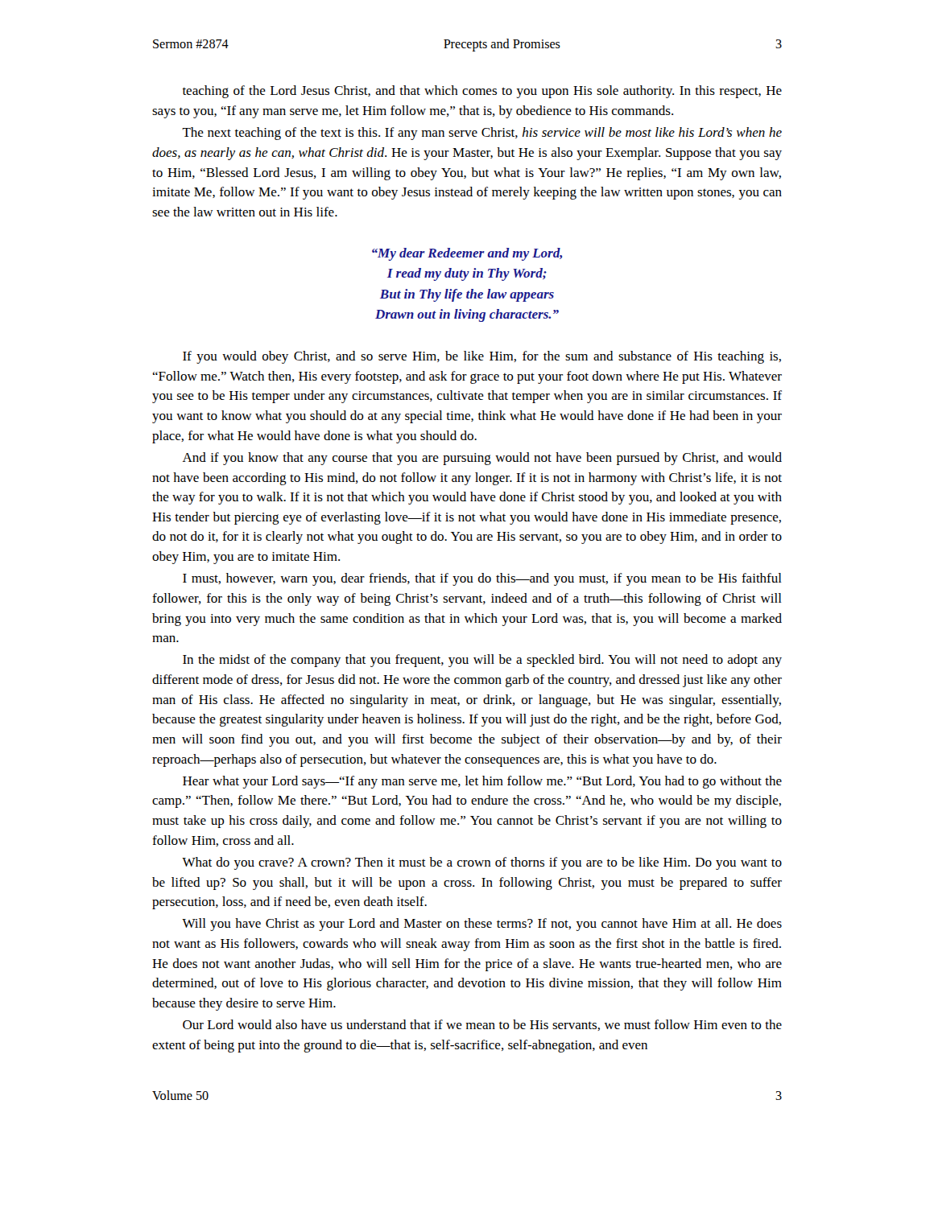Sermon #2874 Precepts and Promises 3
teaching of the Lord Jesus Christ, and that which comes to you upon His sole authority. In this respect, He says to you, “If any man serve me, let Him follow me,” that is, by obedience to His commands.
The next teaching of the text is this. If any man serve Christ, his service will be most like his Lord’s when he does, as nearly as he can, what Christ did. He is your Master, but He is also your Exemplar. Suppose that you say to Him, “Blessed Lord Jesus, I am willing to obey You, but what is Your law?” He replies, “I am My own law, imitate Me, follow Me.” If you want to obey Jesus instead of merely keeping the law written upon stones, you can see the law written out in His life.
“My dear Redeemer and my Lord,
I read my duty in Thy Word;
But in Thy life the law appears
Drawn out in living characters.”
If you would obey Christ, and so serve Him, be like Him, for the sum and substance of His teaching is, “Follow me.” Watch then, His every footstep, and ask for grace to put your foot down where He put His. Whatever you see to be His temper under any circumstances, cultivate that temper when you are in similar circumstances. If you want to know what you should do at any special time, think what He would have done if He had been in your place, for what He would have done is what you should do.
And if you know that any course that you are pursuing would not have been pursued by Christ, and would not have been according to His mind, do not follow it any longer. If it is not in harmony with Christ’s life, it is not the way for you to walk. If it is not that which you would have done if Christ stood by you, and looked at you with His tender but piercing eye of everlasting love—if it is not what you would have done in His immediate presence, do not do it, for it is clearly not what you ought to do. You are His servant, so you are to obey Him, and in order to obey Him, you are to imitate Him.
I must, however, warn you, dear friends, that if you do this—and you must, if you mean to be His faithful follower, for this is the only way of being Christ’s servant, indeed and of a truth—this following of Christ will bring you into very much the same condition as that in which your Lord was, that is, you will become a marked man.
In the midst of the company that you frequent, you will be a speckled bird. You will not need to adopt any different mode of dress, for Jesus did not. He wore the common garb of the country, and dressed just like any other man of His class. He affected no singularity in meat, or drink, or language, but He was singular, essentially, because the greatest singularity under heaven is holiness. If you will just do the right, and be the right, before God, men will soon find you out, and you will first become the subject of their observation—by and by, of their reproach—perhaps also of persecution, but whatever the consequences are, this is what you have to do.
Hear what your Lord says—“If any man serve me, let him follow me.” “But Lord, You had to go without the camp.” “Then, follow Me there.” “But Lord, You had to endure the cross.” “And he, who would be my disciple, must take up his cross daily, and come and follow me.” You cannot be Christ’s servant if you are not willing to follow Him, cross and all.
What do you crave? A crown? Then it must be a crown of thorns if you are to be like Him. Do you want to be lifted up? So you shall, but it will be upon a cross. In following Christ, you must be prepared to suffer persecution, loss, and if need be, even death itself.
Will you have Christ as your Lord and Master on these terms? If not, you cannot have Him at all. He does not want as His followers, cowards who will sneak away from Him as soon as the first shot in the battle is fired. He does not want another Judas, who will sell Him for the price of a slave. He wants true-hearted men, who are determined, out of love to His glorious character, and devotion to His divine mission, that they will follow Him because they desire to serve Him.
Our Lord would also have us understand that if we mean to be His servants, we must follow Him even to the extent of being put into the ground to die—that is, self-sacrifice, self-abnegation, and even
Volume 50 3